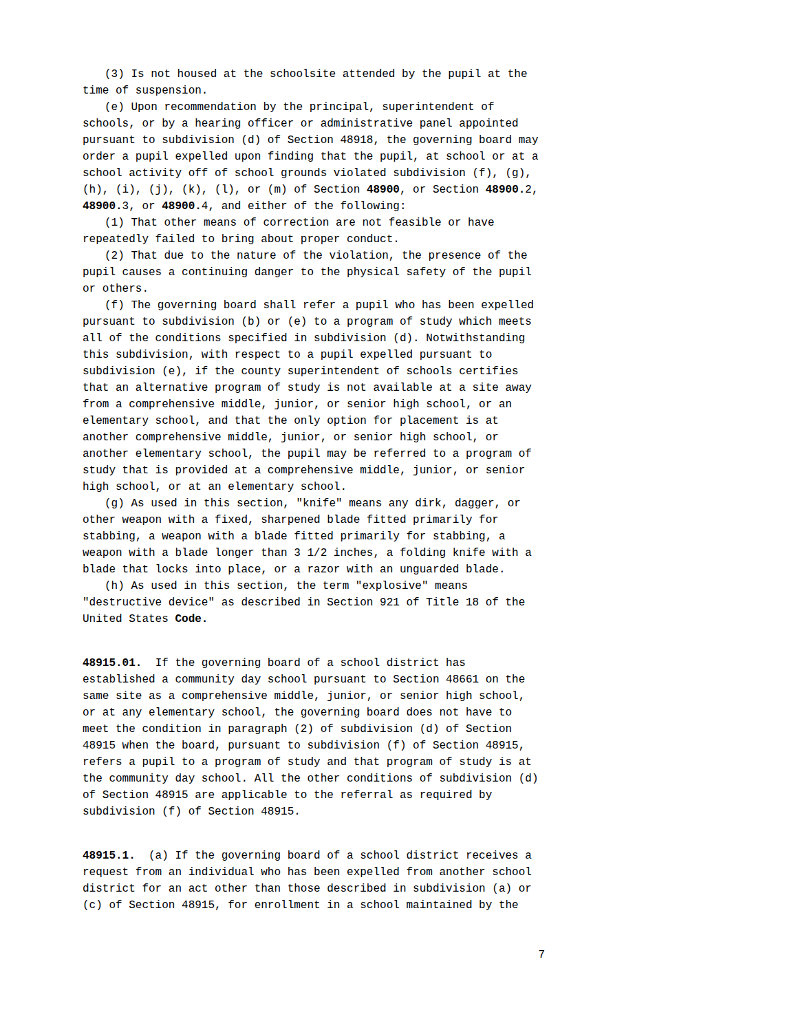(3) Is not housed at the schoolsite attended by the pupil at the time of suspension.
(e) Upon recommendation by the principal, superintendent of schools, or by a hearing officer or administrative panel appointed pursuant to subdivision (d) of Section 48918, the governing board may order a pupil expelled upon finding that the pupil, at school or at a school activity off of school grounds violated subdivision (f), (g), (h), (i), (j), (k), (l), or (m) of Section 48900, or Section 48900. 2, 48900. 3, or 48900. 4, and either of the following:
(1) That other means of correction are not feasible or have repeatedly failed to bring about proper conduct.
(2) That due to the nature of the violation, the presence of the pupil causes a continuing danger to the physical safety of the pupil or others.
(f) The governing board shall refer a pupil who has been expelled pursuant to subdivision (b) or (e) to a program of study which meets all of the conditions specified in subdivision (d). Notwithstanding this subdivision, with respect to a pupil expelled pursuant to subdivision (e), if the county superintendent of schools certifies that an alternative program of study is not available at a site away from a comprehensive middle, junior, or senior high school, or an elementary school, and that the only option for placement is at another comprehensive middle, junior, or senior high school, or another elementary school, the pupil may be referred to a program of study that is provided at a comprehensive middle, junior, or senior high school, or at an elementary school.
(g) As used in this section, "knife" means any dirk, dagger, or other weapon with a fixed, sharpened blade fitted primarily for stabbing, a weapon with a blade fitted primarily for stabbing, a weapon with a blade longer than 3 1/2 inches, a folding knife with a blade that locks into place, or a razor with an unguarded blade.
(h) As used in this section, the term "explosive" means "destructive device" as described in Section 921 of Title 18 of the United States Code.
48915.01. If the governing board of a school district has established a community day school pursuant to Section 48661 on the same site as a comprehensive middle, junior, or senior high school, or at any elementary school, the governing board does not have to meet the condition in paragraph (2) of subdivision (d) of Section 48915 when the board, pursuant to subdivision (f) of Section 48915, refers a pupil to a program of study and that program of study is at the community day school. All the other conditions of subdivision (d) of Section 48915 are applicable to the referral as required by subdivision (f) of Section 48915.
48915.1. (a) If the governing board of a school district receives a request from an individual who has been expelled from another school district for an act other than those described in subdivision (a) or (c) of Section 48915, for enrollment in a school maintained by the
7